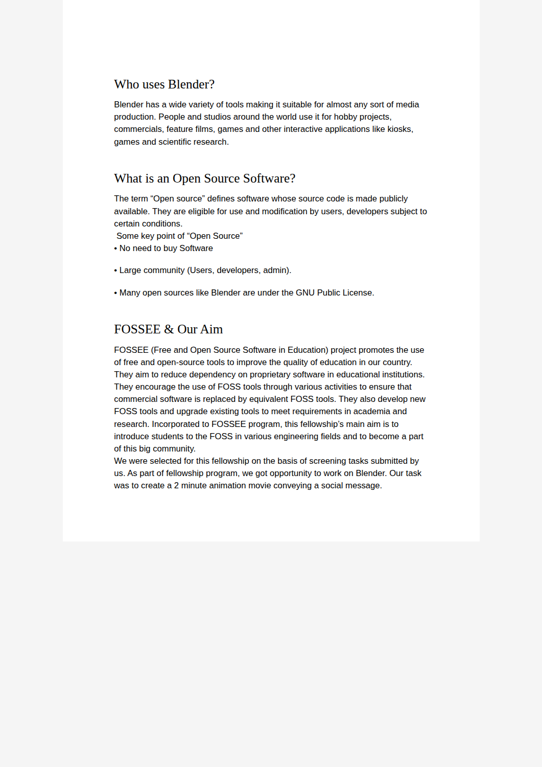Who uses Blender?
Blender has a wide variety of tools making it suitable for almost any sort of media production. People and studios around the world use it for hobby projects, commercials, feature films, games and other interactive applications like kiosks, games and scientific research.
What is an Open Source Software?
The term “Open source” defines software whose source code is made publicly available. They are eligible for use and modification by users, developers subject to certain conditions.
Some key point of “Open Source”
No need to buy Software
Large community (Users, developers, admin).
Many open sources like Blender are under the GNU Public License.
FOSSEE & Our Aim
FOSSEE (Free and Open Source Software in Education) project promotes the use of free and open-source tools to improve the quality of education in our country. They aim to reduce dependency on proprietary software in educational institutions. They encourage the use of FOSS tools through various activities to ensure that commercial software is replaced by equivalent FOSS tools. They also develop new FOSS tools and upgrade existing tools to meet requirements in academia and research. Incorporated to FOSSEE program, this fellowship’s main aim is to introduce students to the FOSS in various engineering fields and to become a part of this big community.
We were selected for this fellowship on the basis of screening tasks submitted by us. As part of fellowship program, we got opportunity to work on Blender. Our task was to create a 2 minute animation movie conveying a social message.